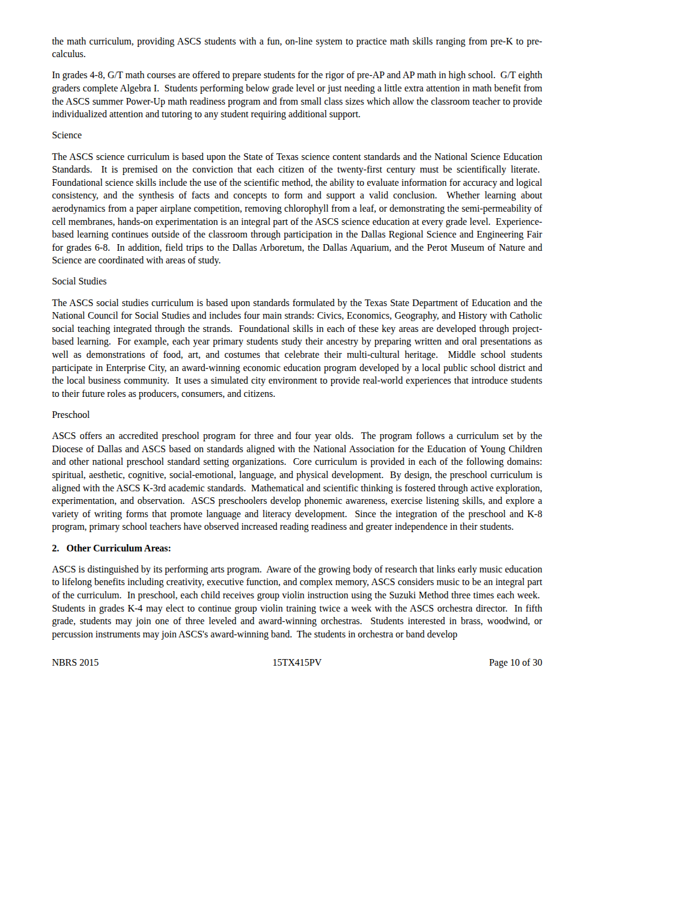the math curriculum, providing ASCS students with a fun, on-line system to practice math skills ranging from pre-K to pre-calculus.
In grades 4-8, G/T math courses are offered to prepare students for the rigor of pre-AP and AP math in high school. G/T eighth graders complete Algebra I. Students performing below grade level or just needing a little extra attention in math benefit from the ASCS summer Power-Up math readiness program and from small class sizes which allow the classroom teacher to provide individualized attention and tutoring to any student requiring additional support.
Science
The ASCS science curriculum is based upon the State of Texas science content standards and the National Science Education Standards. It is premised on the conviction that each citizen of the twenty-first century must be scientifically literate. Foundational science skills include the use of the scientific method, the ability to evaluate information for accuracy and logical consistency, and the synthesis of facts and concepts to form and support a valid conclusion. Whether learning about aerodynamics from a paper airplane competition, removing chlorophyll from a leaf, or demonstrating the semi-permeability of cell membranes, hands-on experimentation is an integral part of the ASCS science education at every grade level. Experience-based learning continues outside of the classroom through participation in the Dallas Regional Science and Engineering Fair for grades 6-8. In addition, field trips to the Dallas Arboretum, the Dallas Aquarium, and the Perot Museum of Nature and Science are coordinated with areas of study.
Social Studies
The ASCS social studies curriculum is based upon standards formulated by the Texas State Department of Education and the National Council for Social Studies and includes four main strands: Civics, Economics, Geography, and History with Catholic social teaching integrated through the strands. Foundational skills in each of these key areas are developed through project-based learning. For example, each year primary students study their ancestry by preparing written and oral presentations as well as demonstrations of food, art, and costumes that celebrate their multi-cultural heritage. Middle school students participate in Enterprise City, an award-winning economic education program developed by a local public school district and the local business community. It uses a simulated city environment to provide real-world experiences that introduce students to their future roles as producers, consumers, and citizens.
Preschool
ASCS offers an accredited preschool program for three and four year olds. The program follows a curriculum set by the Diocese of Dallas and ASCS based on standards aligned with the National Association for the Education of Young Children and other national preschool standard setting organizations. Core curriculum is provided in each of the following domains: spiritual, aesthetic, cognitive, social-emotional, language, and physical development. By design, the preschool curriculum is aligned with the ASCS K-3rd academic standards. Mathematical and scientific thinking is fostered through active exploration, experimentation, and observation. ASCS preschoolers develop phonemic awareness, exercise listening skills, and explore a variety of writing forms that promote language and literacy development. Since the integration of the preschool and K-8 program, primary school teachers have observed increased reading readiness and greater independence in their students.
2. Other Curriculum Areas:
ASCS is distinguished by its performing arts program. Aware of the growing body of research that links early music education to lifelong benefits including creativity, executive function, and complex memory, ASCS considers music to be an integral part of the curriculum. In preschool, each child receives group violin instruction using the Suzuki Method three times each week. Students in grades K-4 may elect to continue group violin training twice a week with the ASCS orchestra director. In fifth grade, students may join one of three leveled and award-winning orchestras. Students interested in brass, woodwind, or percussion instruments may join ASCS's award-winning band. The students in orchestra or band develop
| NBRS 2015 | 15TX415PV | Page 10 of 30 |